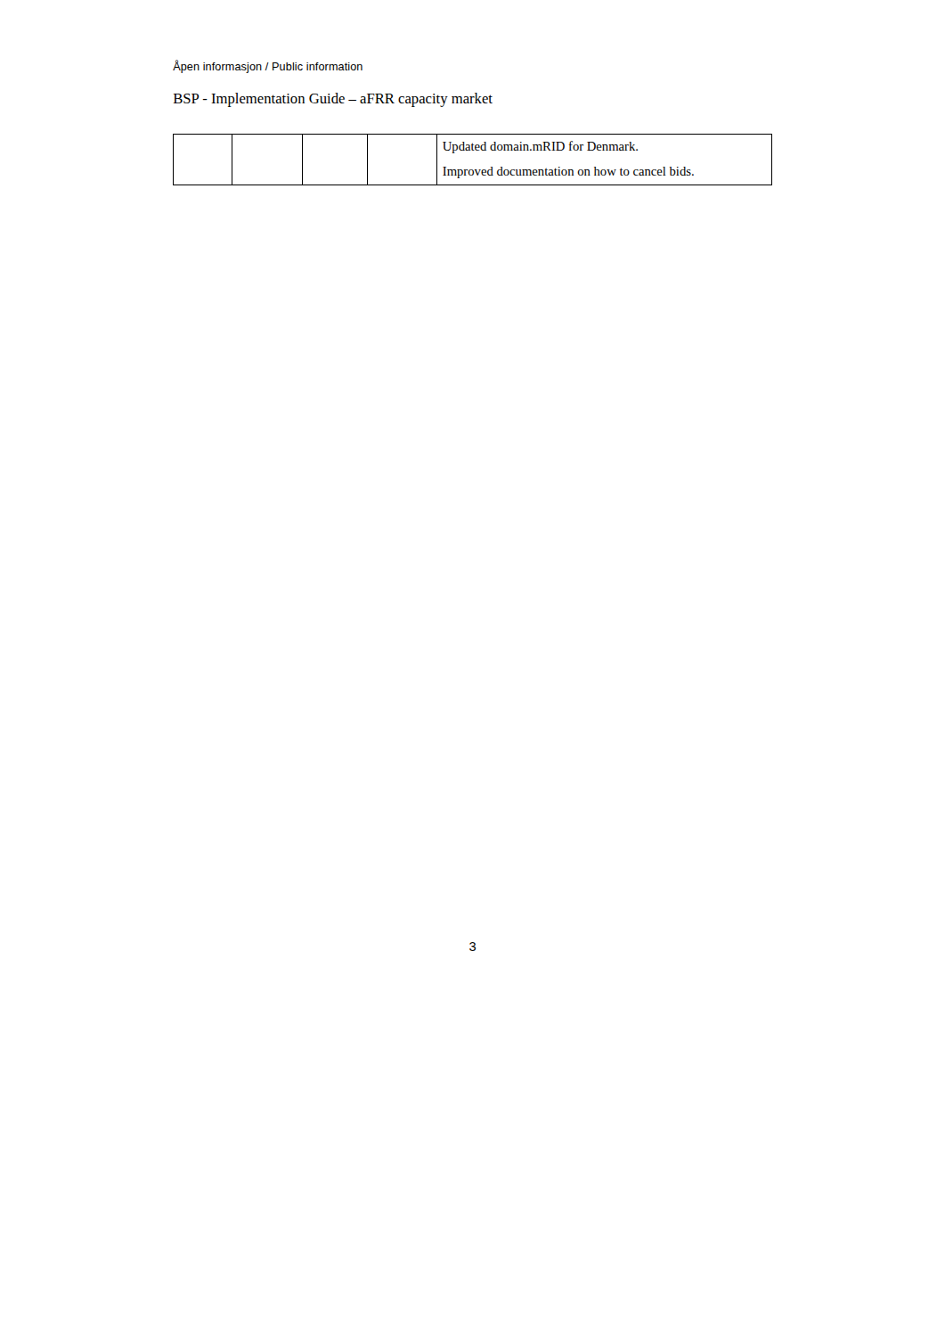Åpen informasjon / Public information
BSP - Implementation Guide – aFRR capacity market
| | | | | Updated domain.mRID for Denmark. Improved documentation on how to cancel bids. |
3